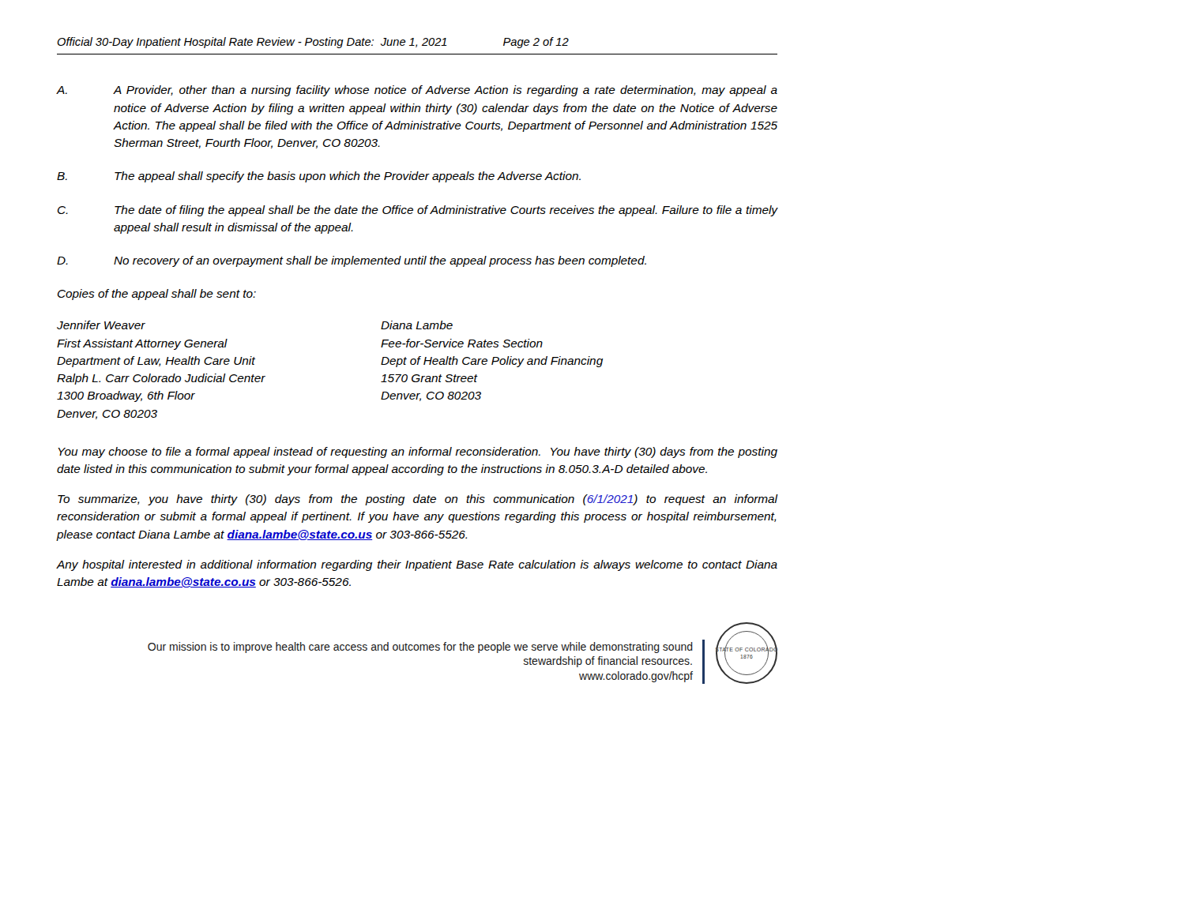Official 30-Day Inpatient Hospital Rate Review - Posting Date: June 1, 2021 Page 2 of 12
A.
A Provider, other than a nursing facility whose notice of Adverse Action is regarding a rate determination, may appeal a notice of Adverse Action by filing a written appeal within thirty (30) calendar days from the date on the Notice of Adverse Action. The appeal shall be filed with the Office of Administrative Courts, Department of Personnel and Administration 1525 Sherman Street, Fourth Floor, Denver, CO 80203.
B.
The appeal shall specify the basis upon which the Provider appeals the Adverse Action.
C.
The date of filing the appeal shall be the date the Office of Administrative Courts receives the appeal. Failure to file a timely appeal shall result in dismissal of the appeal.
D.
No recovery of an overpayment shall be implemented until the appeal process has been completed.
Copies of the appeal shall be sent to:
Jennifer Weaver
First Assistant Attorney General
Department of Law, Health Care Unit
Ralph L. Carr Colorado Judicial Center
1300 Broadway, 6th Floor
Denver, CO 80203
Diana Lambe
Fee-for-Service Rates Section
Dept of Health Care Policy and Financing
1570 Grant Street
Denver, CO 80203
You may choose to file a formal appeal instead of requesting an informal reconsideration. You have thirty (30) days from the posting date listed in this communication to submit your formal appeal according to the instructions in 8.050.3.A-D detailed above.
To summarize, you have thirty (30) days from the posting date on this communication (6/1/2021) to request an informal reconsideration or submit a formal appeal if pertinent. If you have any questions regarding this process or hospital reimbursement, please contact Diana Lambe at diana.lambe@state.co.us or 303-866-5526.
Any hospital interested in additional information regarding their Inpatient Base Rate calculation is always welcome to contact Diana Lambe at diana.lambe@state.co.us or 303-866-5526.
Our mission is to improve health care access and outcomes for the people we serve while demonstrating sound
stewardship of financial resources.
www.colorado.gov/hcpf
STATE OF COLORADO
1876